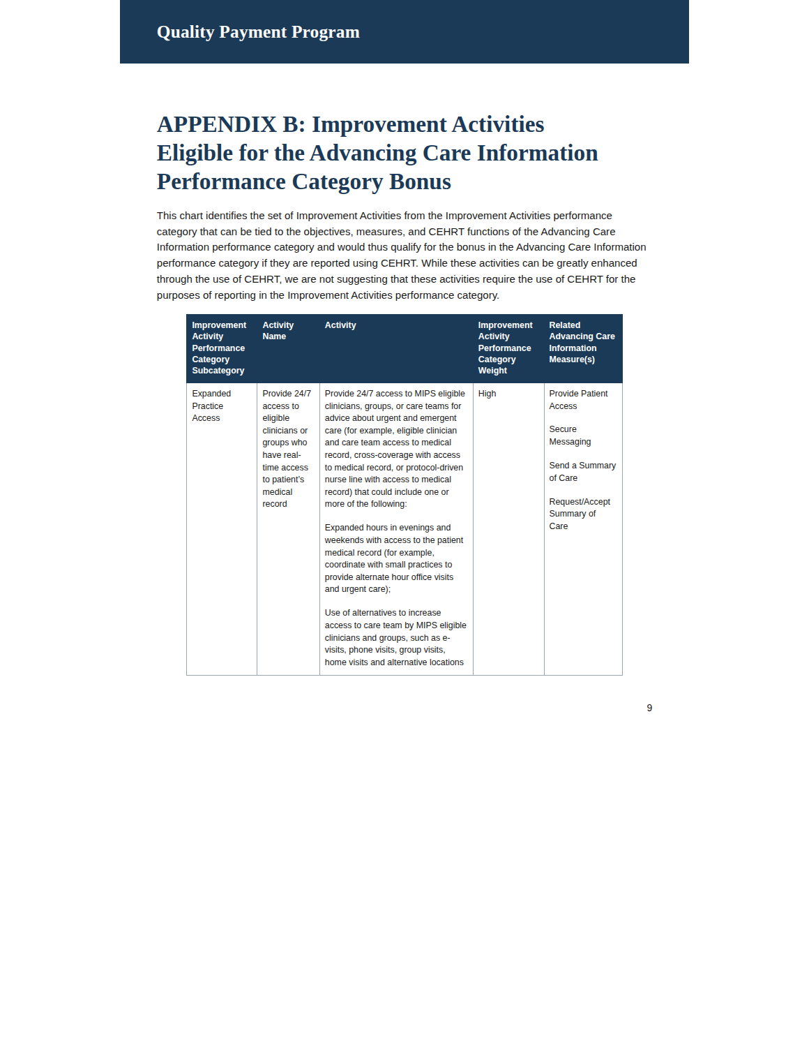Quality Payment Program
APPENDIX B: Improvement Activities
Eligible for the Advancing Care Information
Performance Category Bonus
This chart identifies the set of Improvement Activities from the Improvement Activities performance category that can be tied to the objectives, measures, and CEHRT functions of the Advancing Care Information performance category and would thus qualify for the bonus in the Advancing Care Information performance category if they are reported using CEHRT. While these activities can be greatly enhanced through the use of CEHRT, we are not suggesting that these activities require the use of CEHRT for the purposes of reporting in the Improvement Activities performance category.
| Improvement Activity Performance Category Subcategory | Activity Name | Activity | Improvement Activity Performance Category Weight | Related Advancing Care Information Measure(s) |
| --- | --- | --- | --- | --- |
| Expanded Practice Access | Provide 24/7 access to eligible clinicians or groups who have real-time access to patient’s medical record | Provide 24/7 access to MIPS eligible clinicians, groups, or care teams for advice about urgent and emergent care (for example, eligible clinician and care team access to medical record, cross-coverage with access to medical record, or protocol-driven nurse line with access to medical record) that could include one or more of the following: Expanded hours in evenings and weekends with access to the patient medical record (for example, coordinate with small practices to provide alternate hour office visits and urgent care); Use of alternatives to increase access to care team by MIPS eligible clinicians and groups, such as e-visits, phone visits, group visits, home visits and alternative locations | High | Provide Patient Access Secure Messaging Send a Summary of Care Request/Accept Summary of Care |
9